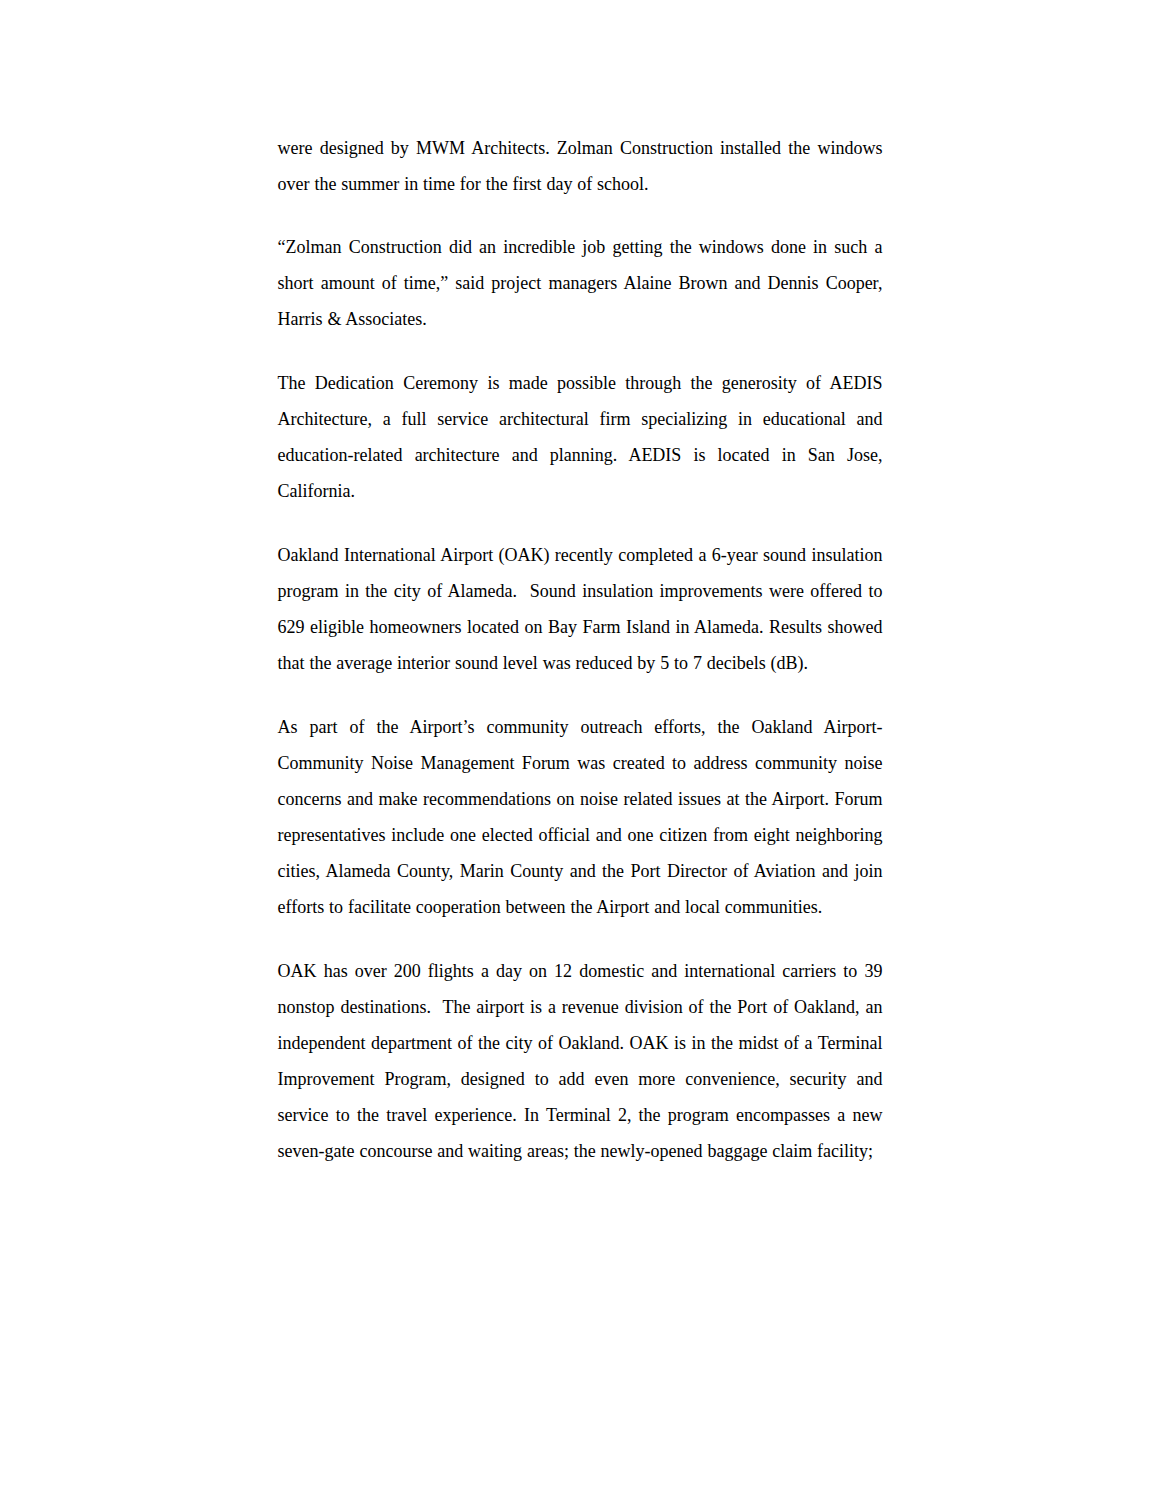were designed by MWM Architects. Zolman Construction installed the windows over the summer in time for the first day of school.
“Zolman Construction did an incredible job getting the windows done in such a short amount of time,” said project managers Alaine Brown and Dennis Cooper, Harris & Associates.
The Dedication Ceremony is made possible through the generosity of AEDIS Architecture, a full service architectural firm specializing in educational and education-related architecture and planning. AEDIS is located in San Jose, California.
Oakland International Airport (OAK) recently completed a 6-year sound insulation program in the city of Alameda. Sound insulation improvements were offered to 629 eligible homeowners located on Bay Farm Island in Alameda. Results showed that the average interior sound level was reduced by 5 to 7 decibels (dB).
As part of the Airport’s community outreach efforts, the Oakland Airport-Community Noise Management Forum was created to address community noise concerns and make recommendations on noise related issues at the Airport. Forum representatives include one elected official and one citizen from eight neighboring cities, Alameda County, Marin County and the Port Director of Aviation and join efforts to facilitate cooperation between the Airport and local communities.
OAK has over 200 flights a day on 12 domestic and international carriers to 39 nonstop destinations. The airport is a revenue division of the Port of Oakland, an independent department of the city of Oakland. OAK is in the midst of a Terminal Improvement Program, designed to add even more convenience, security and service to the travel experience. In Terminal 2, the program encompasses a new seven-gate concourse and waiting areas; the newly-opened baggage claim facility;